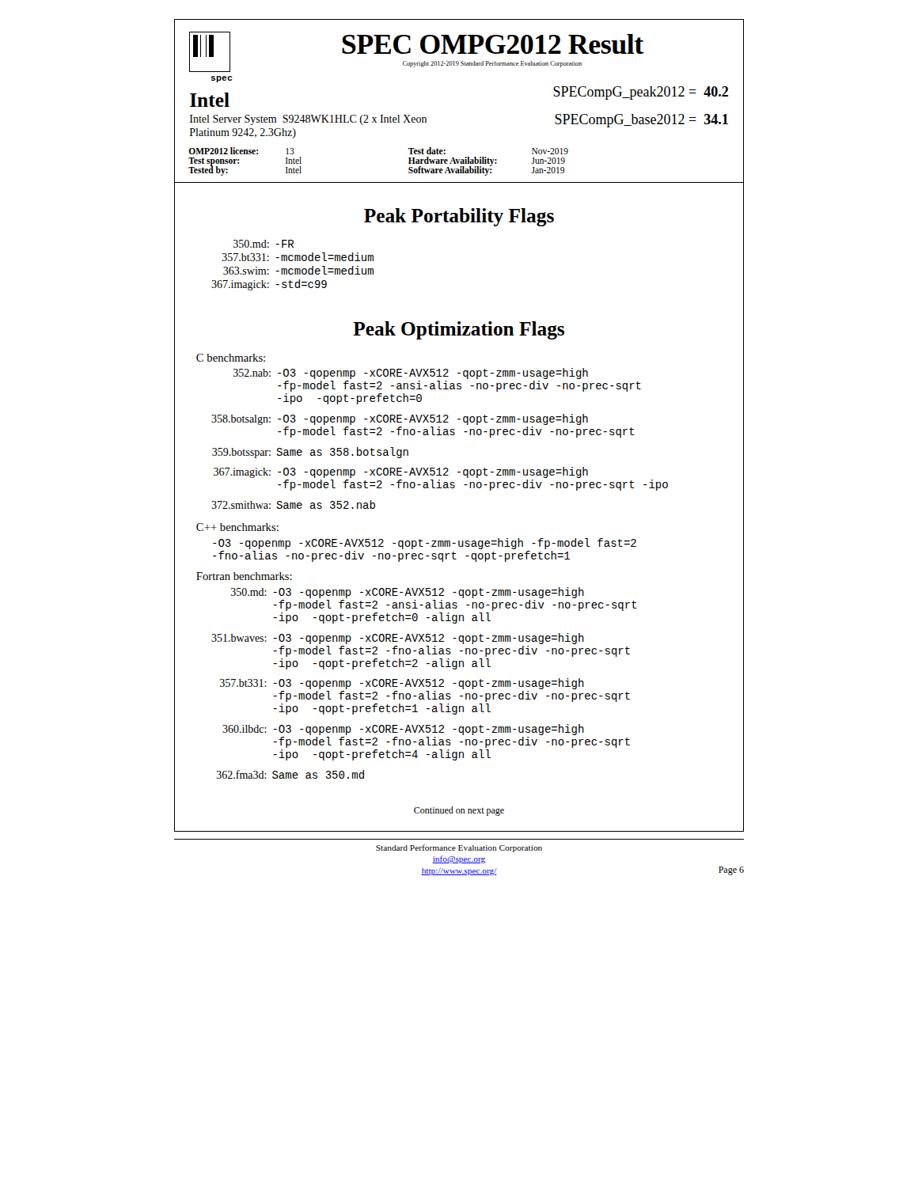| spec | SPEC OMPG2012 Result Copyright 2012-2019 Standard Performance Evaluation Corporation |
| Intel Intel Server System S9248WK1HLC (2 x Intel Xeon Platinum 9242, 2.3Ghz) | SPECompG_peak2012 = 40.2 SPECompG_base2012 = 34.1 |
| OMP2012 license: | 13 | Test date: | Nov-2019 |
| Test sponsor: | Intel | Hardware Availability: | Jun-2019 |
| Tested by: | Intel | Software Availability: | Jan-2019 |
Peak Portability Flags
| 350.md: | -FR |
| 357.bt331: | -mcmodel=medium |
| 363.swim: | -mcmodel=medium |
| 367.imagick: | -std=c99 |
Peak Optimization Flags
C benchmarks:
| 352.nab: | -O3 -qopenmp -xCORE-AVX512 -qopt-zmm-usage=high -fp-model fast=2 -ansi-alias -no-prec-div -no-prec-sqrt -ipo -qopt-prefetch=0 |
| 358.botsalgn: | -O3 -qopenmp -xCORE-AVX512 -qopt-zmm-usage=high -fp-model fast=2 -fno-alias -no-prec-div -no-prec-sqrt |
| 359.botsspar: | Same as 358.botsalgn |
| 367.imagick: | -O3 -qopenmp -xCORE-AVX512 -qopt-zmm-usage=high -fp-model fast=2 -fno-alias -no-prec-div -no-prec-sqrt -ipo |
| 372.smithwa: | Same as 352.nab |
C++ benchmarks:
-O3 -qopenmp -xCORE-AVX512 -qopt-zmm-usage=high -fp-model fast=2 -fno-alias -no-prec-div -no-prec-sqrt -qopt-prefetch=1
Fortran benchmarks:
| 350.md: | -O3 -qopenmp -xCORE-AVX512 -qopt-zmm-usage=high -fp-model fast=2 -ansi-alias -no-prec-div -no-prec-sqrt -ipo -qopt-prefetch=0 -align all |
| 351.bwaves: | -O3 -qopenmp -xCORE-AVX512 -qopt-zmm-usage=high -fp-model fast=2 -fno-alias -no-prec-div -no-prec-sqrt -ipo -qopt-prefetch=2 -align all |
| 357.bt331: | -O3 -qopenmp -xCORE-AVX512 -qopt-zmm-usage=high -fp-model fast=2 -fno-alias -no-prec-div -no-prec-sqrt -ipo -qopt-prefetch=1 -align all |
| 360.ilbdc: | -O3 -qopenmp -xCORE-AVX512 -qopt-zmm-usage=high -fp-model fast=2 -fno-alias -no-prec-div -no-prec-sqrt -ipo -qopt-prefetch=4 -align all |
| 362.fma3d: | Same as 350.md |
Continued on next page
Standard Performance Evaluation Corporation
info@spec.org
http://www.spec.org/
Page 6